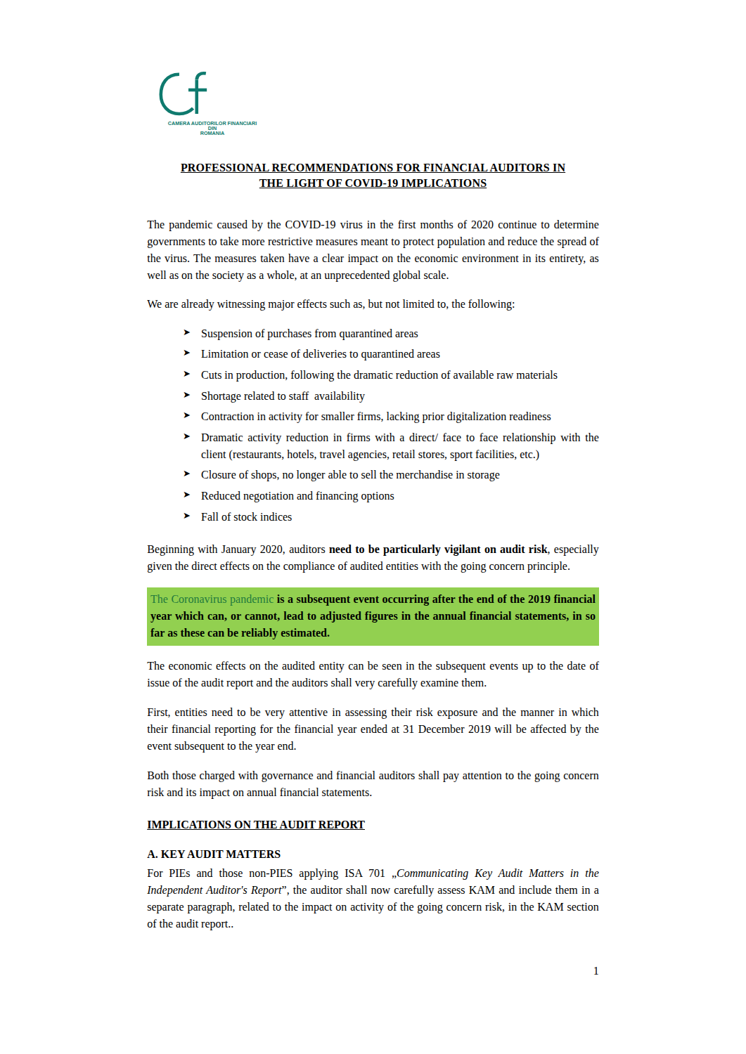CAMERA AUDITORILOR FINANCIARI DIN ROMANIA
Professional Recommendations for Financial Auditors in
the Light of COVID-19 Implications
The pandemic caused by the COVID-19 virus in the first months of 2020 continue to determine governments to take more restrictive measures meant to protect population and reduce the spread of the virus. The measures taken have a clear impact on the economic environment in its entirety, as well as on the society as a whole, at an unprecedented global scale.
We are already witnessing major effects such as, but not limited to, the following:
Suspension of purchases from quarantined areas
Limitation or cease of deliveries to quarantined areas
Cuts in production, following the dramatic reduction of available raw materials
Shortage related to staff availability
Contraction in activity for smaller firms, lacking prior digitalization readiness
Dramatic activity reduction in firms with a direct/ face to face relationship with the client (restaurants, hotels, travel agencies, retail stores, sport facilities, etc.)
Closure of shops, no longer able to sell the merchandise in storage
Reduced negotiation and financing options
Fall of stock indices
Beginning with January 2020, auditors need to be particularly vigilant on audit risk, especially given the direct effects on the compliance of audited entities with the going concern principle.
The Coronavirus pandemic is a subsequent event occurring after the end of the 2019 financial year which can, or cannot, lead to adjusted figures in the annual financial statements, in so far as these can be reliably estimated.
The economic effects on the audited entity can be seen in the subsequent events up to the date of issue of the audit report and the auditors shall very carefully examine them.
First, entities need to be very attentive in assessing their risk exposure and the manner in which their financial reporting for the financial year ended at 31 December 2019 will be affected by the event subsequent to the year end.
Both those charged with governance and financial auditors shall pay attention to the going concern risk and its impact on annual financial statements.
Implications on the Audit Report
A. Key Audit Matters
For PIEs and those non-PIES applying ISA 701 „Communicating Key Audit Matters in the Independent Auditor's Report”, the auditor shall now carefully assess KAM and include them in a separate paragraph, related to the impact on activity of the going concern risk, in the KAM section of the audit report..
1